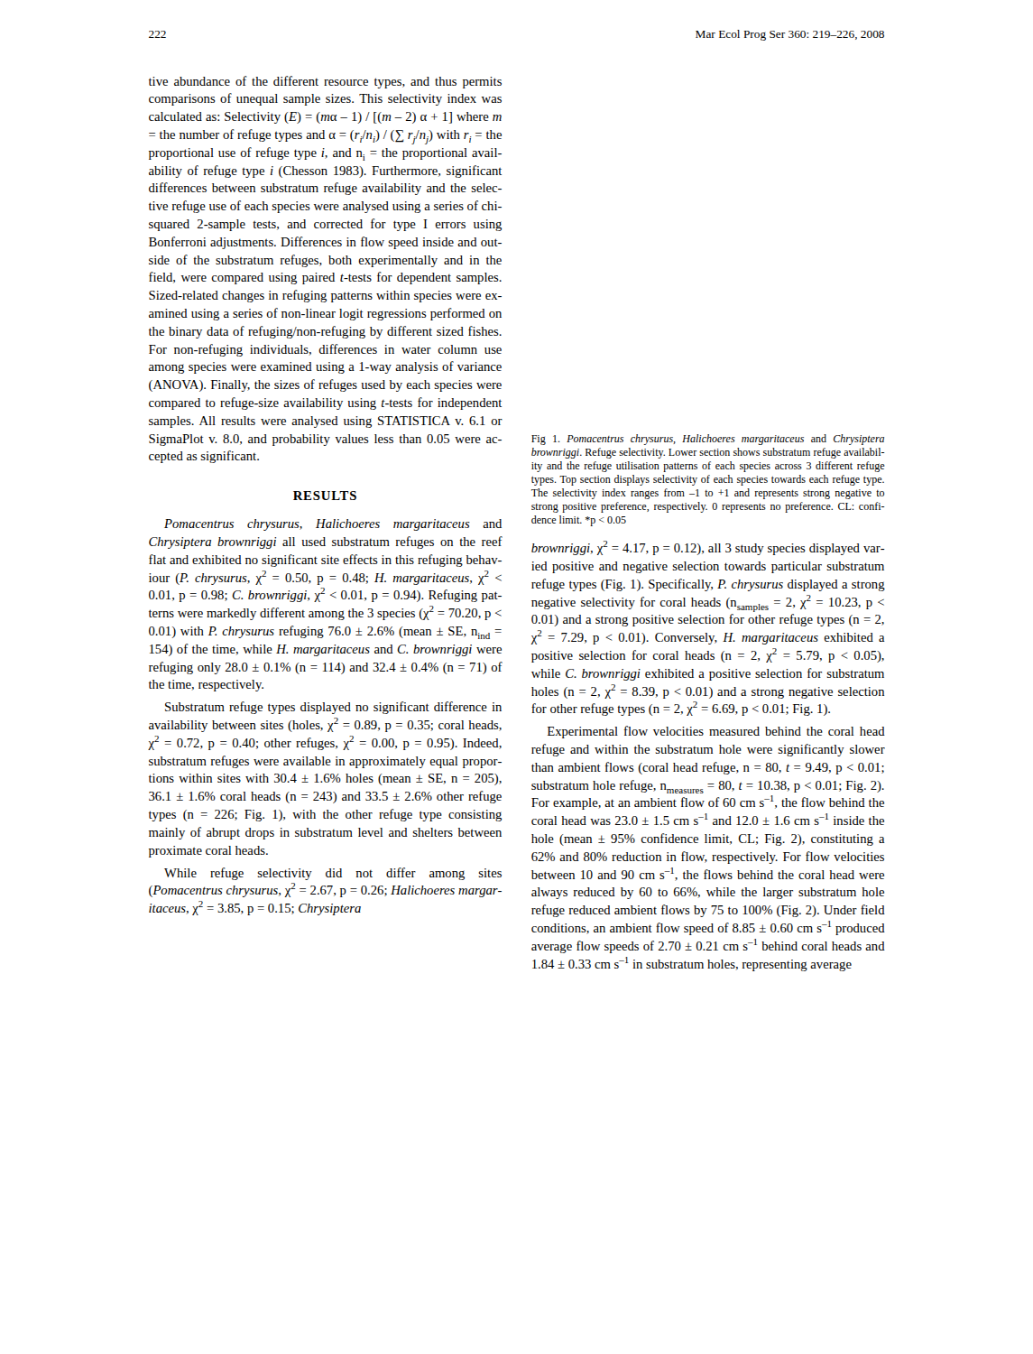222 Mar Ecol Prog Ser 360: 219–226, 2008
tive abundance of the different resource types, and thus permits comparisons of unequal sample sizes. This selectivity index was calculated as: Selectivity (E) = (mα – 1) / [(m – 2) α + 1] where m = the number of refuge types and α = (ri/ni) / (∑ rj/nj) with ri = the proportional use of refuge type i, and ni = the proportional availability of refuge type i (Chesson 1983). Furthermore, significant differences between substratum refuge availability and the selective refuge use of each species were analysed using a series of chi-squared 2-sample tests, and corrected for type I errors using Bonferroni adjustments. Differences in flow speed inside and outside of the substratum refuges, both experimentally and in the field, were compared using paired t-tests for dependent samples. Sized-related changes in refuging patterns within species were examined using a series of non-linear logit regressions performed on the binary data of refuging/non-refuging by different sized fishes. For non-refuging individuals, differences in water column use among species were examined using a 1-way analysis of variance (ANOVA). Finally, the sizes of refuges used by each species were compared to refuge-size availability using t-tests for independent samples. All results were analysed using STATISTICA v. 6.1 or SigmaPlot v. 8.0, and probability values less than 0.05 were accepted as significant.
Results
Pomacentrus chrysurus, Halichoeres margaritaceus and Chrysiptera brownriggi all used substratum refuges on the reef flat and exhibited no significant site effects in this refuging behaviour (P. chrysurus, χ2 = 0.50, p = 0.48; H. margaritaceus, χ2 < 0.01, p = 0.98; C. brownriggi, χ2 < 0.01, p = 0.94). Refuging patterns were markedly different among the 3 species (χ2 = 70.20, p < 0.01) with P. chrysurus refuging 76.0 ± 2.6% (mean ± SE, nind = 154) of the time, while H. margaritaceus and C. brownriggi were refuging only 28.0 ± 0.1% (n = 114) and 32.4 ± 0.4% (n = 71) of the time, respectively.
Substratum refuge types displayed no significant difference in availability between sites (holes, χ2 = 0.89, p = 0.35; coral heads, χ2 = 0.72, p = 0.40; other refuges, χ2 = 0.00, p = 0.95). Indeed, substratum refuges were available in approximately equal proportions within sites with 30.4 ± 1.6% holes (mean ± SE, n = 205), 36.1 ± 1.6% coral heads (n = 243) and 33.5 ± 2.6% other refuge types (n = 226; Fig. 1), with the other refuge type consisting mainly of abrupt drops in substratum level and shelters between proximate coral heads.
While refuge selectivity did not differ among sites (Pomacentrus chrysurus, χ2 = 2.67, p = 0.26; Halichoeres margaritaceus, χ2 = 3.85, p = 0.15; Chrysiptera
Fig 1. Pomacentrus chrysurus, Halichoeres margaritaceus and Chrysiptera brownriggi. Refuge selectivity. Lower section shows substratum refuge availability and the refuge utilisation patterns of each species across 3 different refuge types. Top section displays selectivity of each species towards each refuge type. The selectivity index ranges from –1 to +1 and represents strong negative to strong positive preference, respectively. 0 represents no preference. CL: confidence limit. *p < 0.05
brownriggi, χ2 = 4.17, p = 0.12), all 3 study species displayed varied positive and negative selection towards particular substratum refuge types (Fig. 1). Specifically, P. chrysurus displayed a strong negative selectivity for coral heads (nsamples = 2, χ2 = 10.23, p < 0.01) and a strong positive selection for other refuge types (n = 2, χ2 = 7.29, p < 0.01). Conversely, H. margaritaceus exhibited a positive selection for coral heads (n = 2, χ2 = 5.79, p < 0.05), while C. brownriggi exhibited a positive selection for substratum holes (n = 2, χ2 = 8.39, p < 0.01) and a strong negative selection for other refuge types (n = 2, χ2 = 6.69, p < 0.01; Fig. 1).
Experimental flow velocities measured behind the coral head refuge and within the substratum hole were significantly slower than ambient flows (coral head refuge, n = 80, t = 9.49, p < 0.01; substratum hole refuge, nmeasures = 80, t = 10.38, p < 0.01; Fig. 2). For example, at an ambient flow of 60 cm s–1, the flow behind the coral head was 23.0 ± 1.5 cm s–1 and 12.0 ± 1.6 cm s–1 inside the hole (mean ± 95% confidence limit, CL; Fig. 2), constituting a 62% and 80% reduction in flow, respectively. For flow velocities between 10 and 90 cm s–1, the flows behind the coral head were always reduced by 60 to 66%, while the larger substratum hole refuge reduced ambient flows by 75 to 100% (Fig. 2). Under field conditions, an ambient flow speed of 8.85 ± 0.60 cm s–1 produced average flow speeds of 2.70 ± 0.21 cm s–1 behind coral heads and 1.84 ± 0.33 cm s–1 in substratum holes, representing average